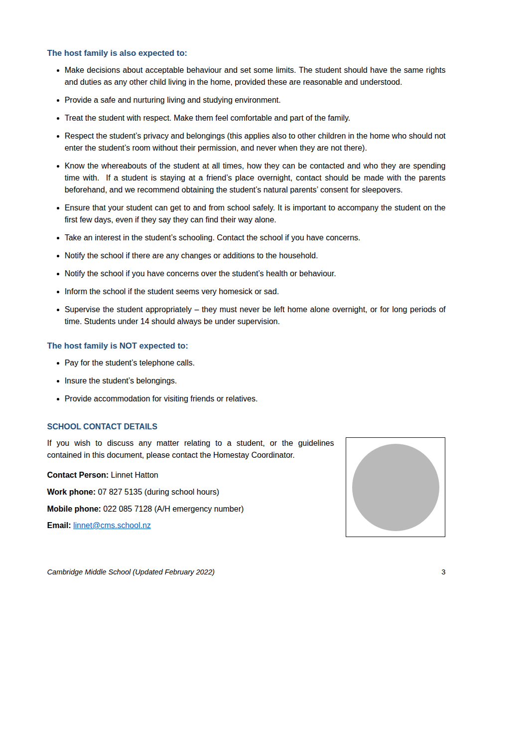The host family is also expected to:
Make decisions about acceptable behaviour and set some limits. The student should have the same rights and duties as any other child living in the home, provided these are reasonable and understood.
Provide a safe and nurturing living and studying environment.
Treat the student with respect. Make them feel comfortable and part of the family.
Respect the student’s privacy and belongings (this applies also to other children in the home who should not enter the student’s room without their permission, and never when they are not there).
Know the whereabouts of the student at all times, how they can be contacted and who they are spending time with. If a student is staying at a friend’s place overnight, contact should be made with the parents beforehand, and we recommend obtaining the student’s natural parents’ consent for sleepovers.
Ensure that your student can get to and from school safely. It is important to accompany the student on the first few days, even if they say they can find their way alone.
Take an interest in the student’s schooling. Contact the school if you have concerns.
Notify the school if there are any changes or additions to the household.
Notify the school if you have concerns over the student’s health or behaviour.
Inform the school if the student seems very homesick or sad.
Supervise the student appropriately – they must never be left home alone overnight, or for long periods of time. Students under 14 should always be under supervision.
The host family is NOT expected to:
Pay for the student’s telephone calls.
Insure the student’s belongings.
Provide accommodation for visiting friends or relatives.
SCHOOL CONTACT DETAILS
If you wish to discuss any matter relating to a student, or the guidelines contained in this document, please contact the Homestay Coordinator.
Contact Person: Linnet Hatton
Work phone: 07 827 5135 (during school hours)
Mobile phone: 022 085 7128 (A/H emergency number)
Email: linnet@cms.school.nz
Cambridge Middle School (Updated February 2022) 3